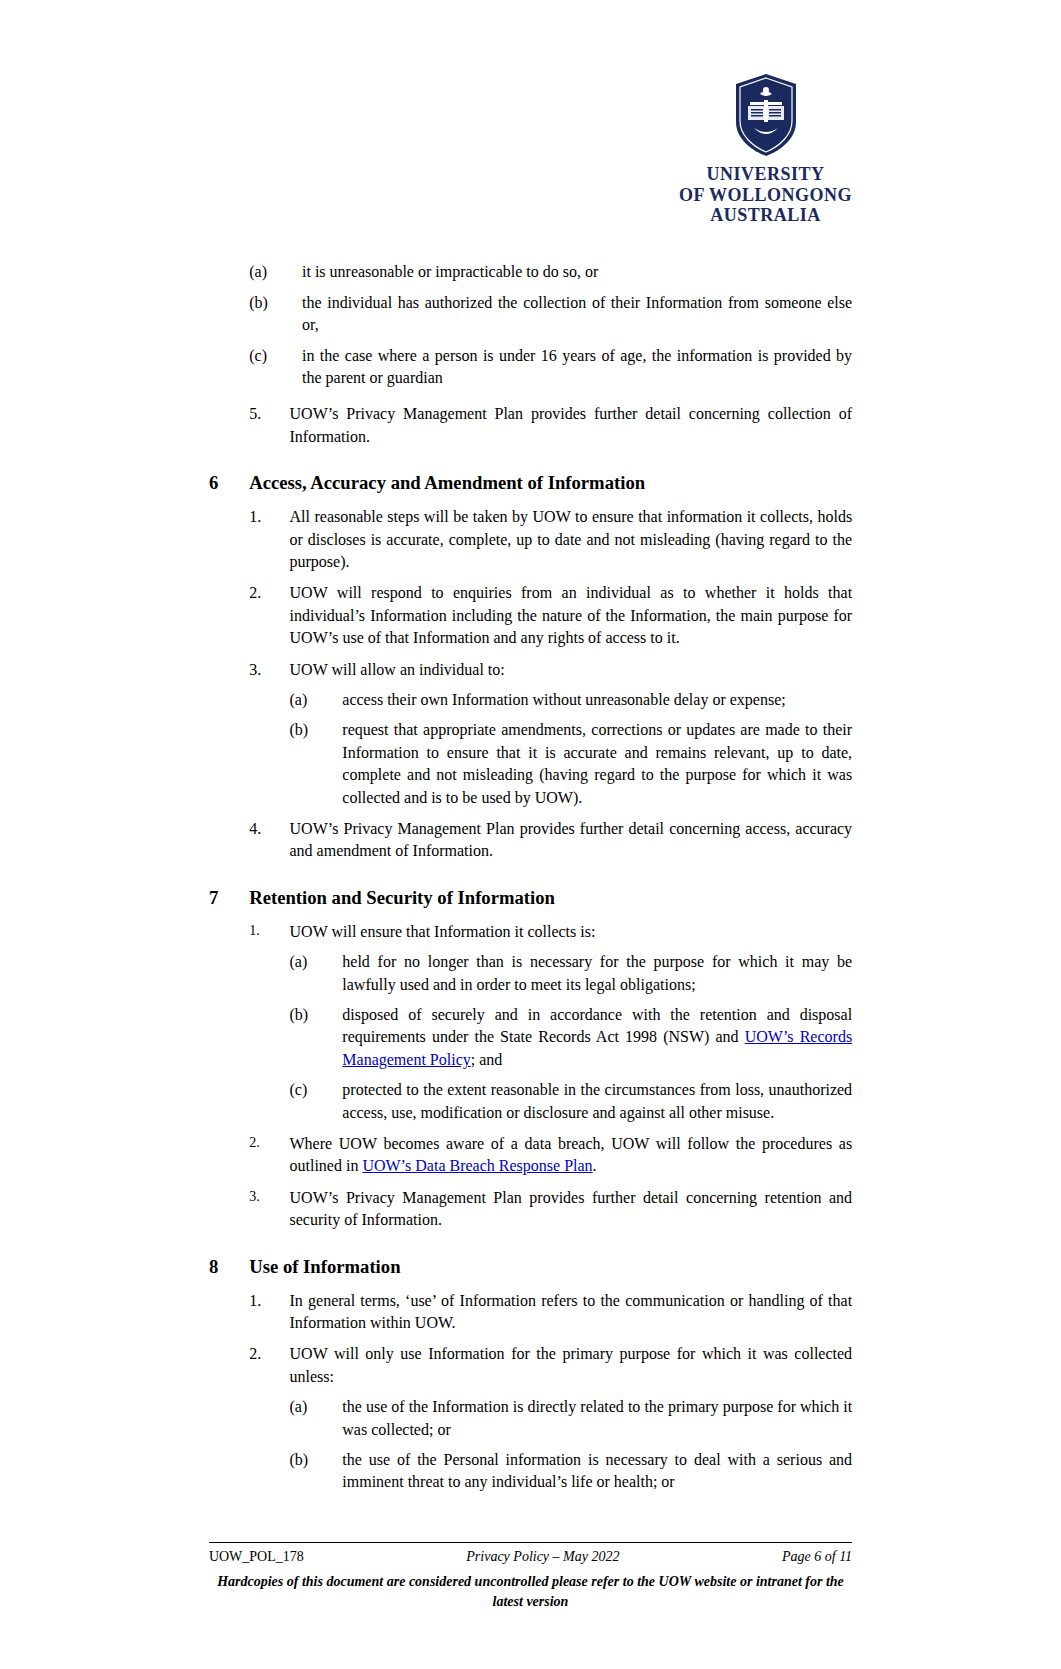UNIVERSITY
OF WOLLONGONG
AUSTRALIA
it is unreasonable or impracticable to do so, or
the individual has authorized the collection of their Information from someone else or,
in the case where a person is under 16 years of age, the information is provided by the parent or guardian
UOW’s Privacy Management Plan provides further detail concerning collection of Information.
6 Access, Accuracy and Amendment of Information
All reasonable steps will be taken by UOW to ensure that information it collects, holds or discloses is accurate, complete, up to date and not misleading (having regard to the purpose).
UOW will respond to enquiries from an individual as to whether it holds that individual’s Information including the nature of the Information, the main purpose for UOW’s use of that Information and any rights of access to it.
UOW will allow an individual to:
access their own Information without unreasonable delay or expense;
request that appropriate amendments, corrections or updates are made to their Information to ensure that it is accurate and remains relevant, up to date, complete and not misleading (having regard to the purpose for which it was collected and is to be used by UOW).
UOW’s Privacy Management Plan provides further detail concerning access, accuracy and amendment of Information.
7 Retention and Security of Information
UOW will ensure that Information it collects is:
held for no longer than is necessary for the purpose for which it may be lawfully used and in order to meet its legal obligations;
disposed of securely and in accordance with the retention and disposal requirements under the State Records Act 1998 (NSW) and UOW’s Records Management Policy; and
protected to the extent reasonable in the circumstances from loss, unauthorized access, use, modification or disclosure and against all other misuse.
Where UOW becomes aware of a data breach, UOW will follow the procedures as outlined in UOW’s Data Breach Response Plan.
UOW’s Privacy Management Plan provides further detail concerning retention and security of Information.
8 Use of Information
In general terms, ‘use’ of Information refers to the communication or handling of that Information within UOW.
UOW will only use Information for the primary purpose for which it was collected unless:
the use of the Information is directly related to the primary purpose for which it was collected; or
the use of the Personal information is necessary to deal with a serious and imminent threat to any individual’s life or health; or
UOW_POL_178 Privacy Policy – May 2022 Page 6 of 11
Hardcopies of this document are considered uncontrolled please refer to the UOW website or intranet for the latest version